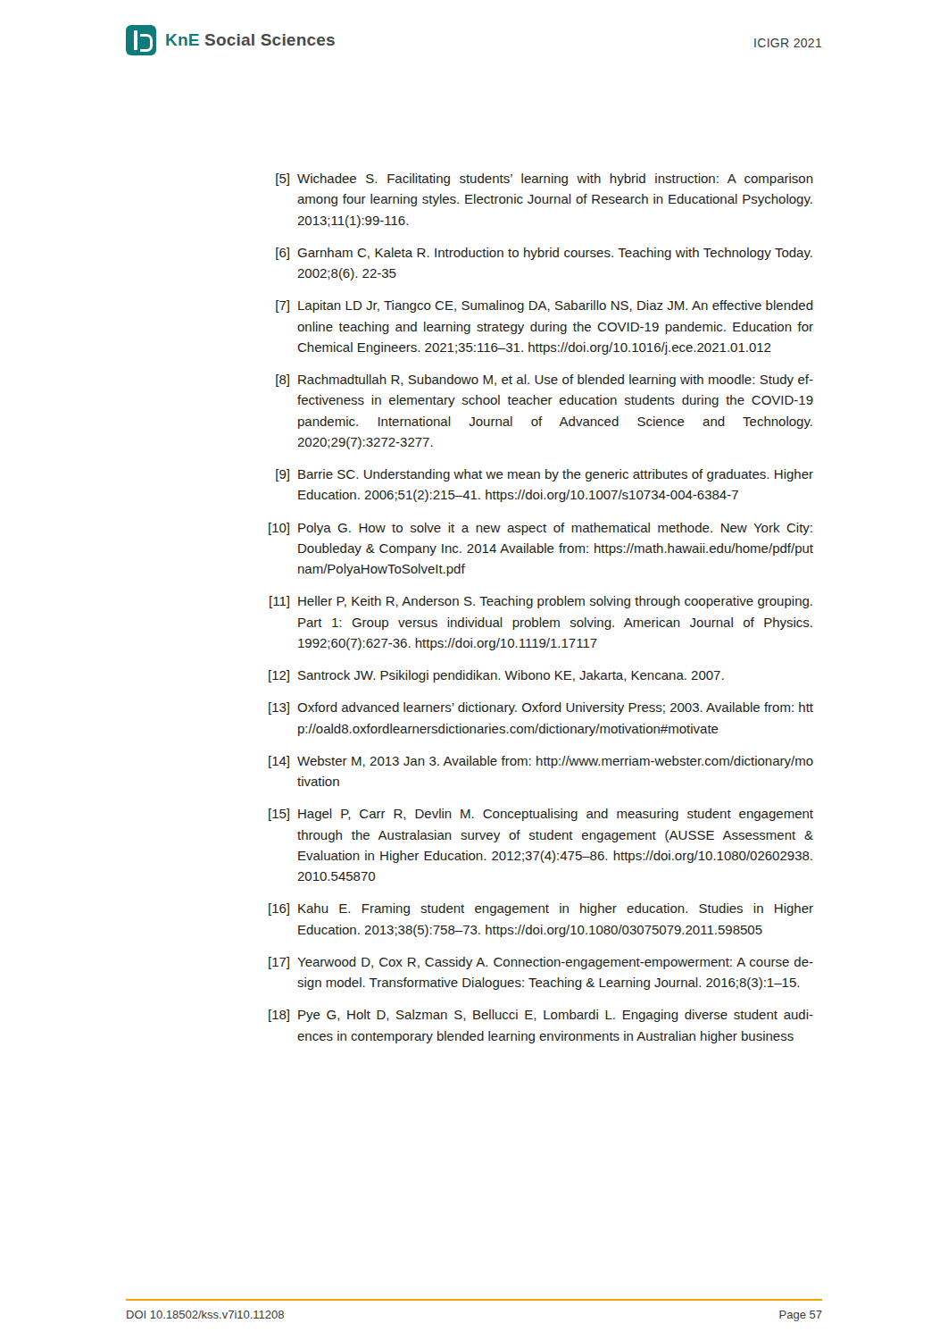KnE Social Sciences
ICIGR 2021
[5] Wichadee S. Facilitating students’ learning with hybrid instruction: A comparison among four learning styles. Electronic Journal of Research in Educational Psychology. 2013;11(1):99-116.
[6] Garnham C, Kaleta R. Introduction to hybrid courses. Teaching with Technology Today. 2002;8(6). 22-35
[7] Lapitan LD Jr, Tiangco CE, Sumalinog DA, Sabarillo NS, Diaz JM. An effective blended online teaching and learning strategy during the COVID-19 pandemic. Education for Chemical Engineers. 2021;35:116–31. https://doi.org/10.1016/j.ece.2021.01.012
[8] Rachmadtullah R, Subandowo M, et al. Use of blended learning with moodle: Study effectiveness in elementary school teacher education students during the COVID-19 pandemic. International Journal of Advanced Science and Technology. 2020;29(7):3272-3277.
[9] Barrie SC. Understanding what we mean by the generic attributes of graduates. Higher Education. 2006;51(2):215–41. https://doi.org/10.1007/s10734-004-6384-7
[10] Polya G. How to solve it a new aspect of mathematical methode. New York City: Doubleday & Company Inc. 2014 Available from: https://math.hawaii.edu/home/pdf/putnam/PolyaHowToSolveIt.pdf
[11] Heller P, Keith R, Anderson S. Teaching problem solving through cooperative grouping. Part 1: Group versus individual problem solving. American Journal of Physics. 1992;60(7):627-36. https://doi.org/10.1119/1.17117
[12] Santrock JW. Psikilogi pendidikan. Wibono KE, Jakarta, Kencana. 2007.
[13] Oxford advanced learners’ dictionary. Oxford University Press; 2003. Available from: http://oald8.oxfordlearnersdictionaries.com/dictionary/motivation#motivate
[14] Webster M, 2013 Jan 3. Available from: http://www.merriam-webster.com/dictionary/motivation
[15] Hagel P, Carr R, Devlin M. Conceptualising and measuring student engagement through the Australasian survey of student engagement (AUSSE Assessment & Evaluation in Higher Education. 2012;37(4):475–86. https://doi.org/10.1080/02602938.2010.545870
[16] Kahu E. Framing student engagement in higher education. Studies in Higher Education. 2013;38(5):758–73. https://doi.org/10.1080/03075079.2011.598505
[17] Yearwood D, Cox R, Cassidy A. Connection-engagement-empowerment: A course design model. Transformative Dialogues: Teaching & Learning Journal. 2016;8(3):1–15.
[18] Pye G, Holt D, Salzman S, Bellucci E, Lombardi L. Engaging diverse student audiences in contemporary blended learning environments in Australian higher business
DOI 10.18502/kss.v7i10.11208
Page 57